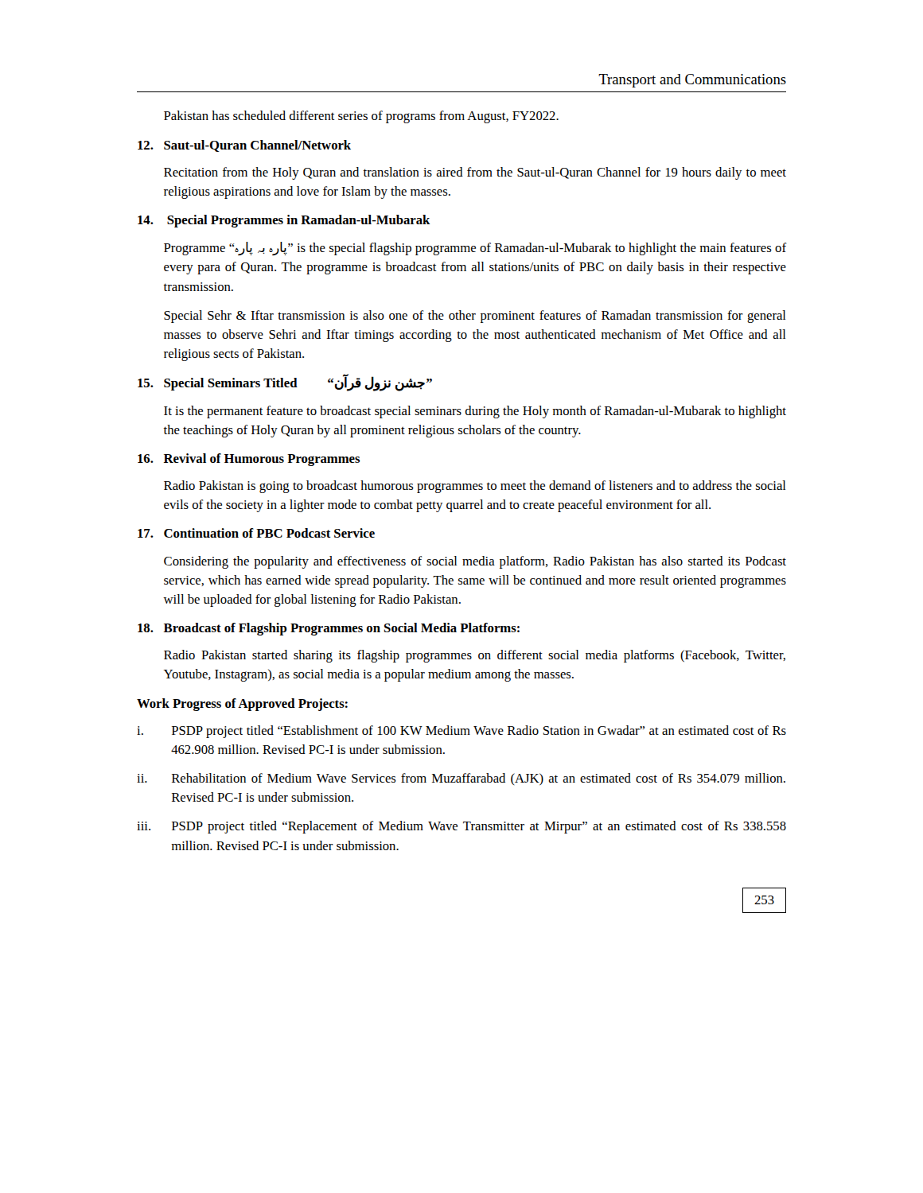Transport and Communications
Pakistan has scheduled different series of programs from August, FY2022.
12. Saut-ul-Quran Channel/Network
Recitation from the Holy Quran and translation is aired from the Saut-ul-Quran Channel for 19 hours daily to meet religious aspirations and love for Islam by the masses.
14. Special Programmes in Ramadan-ul-Mubarak
Programme “پارہ بہ پارہ” is the special flagship programme of Ramadan-ul-Mubarak to highlight the main features of every para of Quran. The programme is broadcast from all stations/units of PBC on daily basis in their respective transmission.
Special Sehr & Iftar transmission is also one of the other prominent features of Ramadan transmission for general masses to observe Sehri and Iftar timings according to the most authenticated mechanism of Met Office and all religious sects of Pakistan.
15. Special Seminars Titled “جشن نزول قرآن”
It is the permanent feature to broadcast special seminars during the Holy month of Ramadan-ul-Mubarak to highlight the teachings of Holy Quran by all prominent religious scholars of the country.
16. Revival of Humorous Programmes
Radio Pakistan is going to broadcast humorous programmes to meet the demand of listeners and to address the social evils of the society in a lighter mode to combat petty quarrel and to create peaceful environment for all.
17. Continuation of PBC Podcast Service
Considering the popularity and effectiveness of social media platform, Radio Pakistan has also started its Podcast service, which has earned wide spread popularity. The same will be continued and more result oriented programmes will be uploaded for global listening for Radio Pakistan.
18. Broadcast of Flagship Programmes on Social Media Platforms:
Radio Pakistan started sharing its flagship programmes on different social media platforms (Facebook, Twitter, Youtube, Instagram), as social media is a popular medium among the masses.
Work Progress of Approved Projects:
i. PSDP project titled “Establishment of 100 KW Medium Wave Radio Station in Gwadar” at an estimated cost of Rs 462.908 million. Revised PC-I is under submission.
ii. Rehabilitation of Medium Wave Services from Muzaffarabad (AJK) at an estimated cost of Rs 354.079 million. Revised PC-I is under submission.
iii. PSDP project titled “Replacement of Medium Wave Transmitter at Mirpur” at an estimated cost of Rs 338.558 million. Revised PC-I is under submission.
253